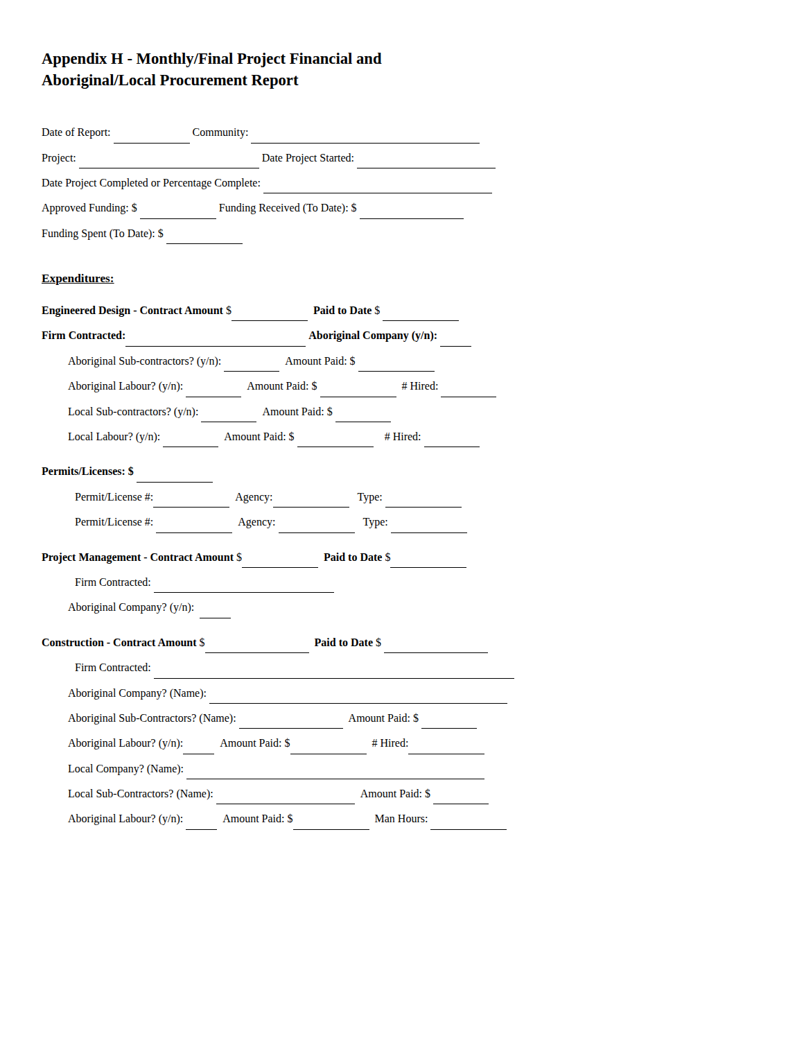Appendix H - Monthly/Final Project Financial and
Aboriginal/Local Procurement Report
Date of Report: Community:
Project: Date Project Started:
Date Project Completed or Percentage Complete:
Approved Funding: $ Funding Received (To Date): $
Funding Spent (To Date): $
Expenditures:
Engineered Design - Contract Amount $ Paid to Date $
Firm Contracted: Aboriginal Company (y/n):
Aboriginal Sub-contractors? (y/n): Amount Paid: $
Aboriginal Labour? (y/n): Amount Paid: $ # Hired:
Local Sub-contractors? (y/n): Amount Paid: $
Local Labour? (y/n): Amount Paid: $ # Hired:
Permits/Licenses: $
Permit/License #: Agency: Type:
Permit/License #: Agency: Type:
Project Management - Contract Amount $ Paid to Date $
Firm Contracted:
Aboriginal Company? (y/n):
Construction - Contract Amount $ Paid to Date $
Firm Contracted:
Aboriginal Company? (Name):
Aboriginal Sub-Contractors? (Name): Amount Paid: $
Aboriginal Labour? (y/n): Amount Paid: $ # Hired:
Local Company? (Name):
Local Sub-Contractors? (Name): Amount Paid: $
Aboriginal Labour? (y/n): Amount Paid: $ Man Hours: